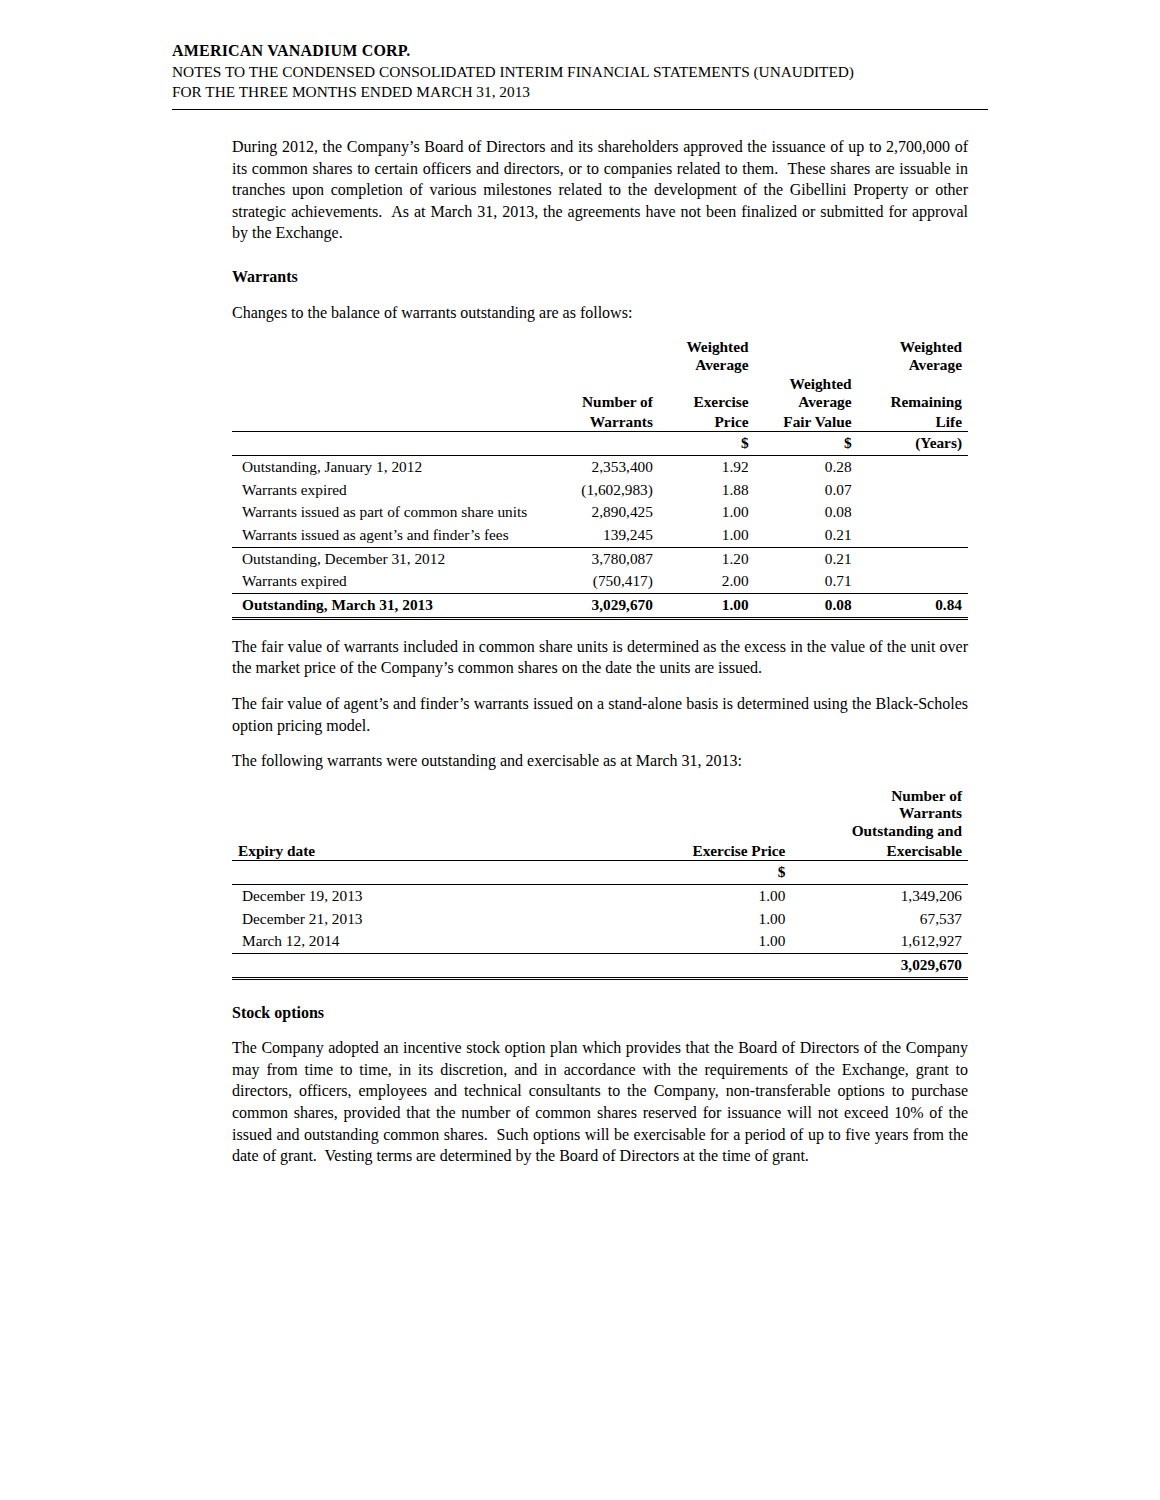AMERICAN VANADIUM CORP.
NOTES TO THE CONDENSED CONSOLIDATED INTERIM FINANCIAL STATEMENTS (UNAUDITED)
FOR THE THREE MONTHS ENDED MARCH 31, 2013
During 2012, the Company’s Board of Directors and its shareholders approved the issuance of up to 2,700,000 of its common shares to certain officers and directors, or to companies related to them. These shares are issuable in tranches upon completion of various milestones related to the development of the Gibellini Property or other strategic achievements. As at March 31, 2013, the agreements have not been finalized or submitted for approval by the Exchange.
Warrants
Changes to the balance of warrants outstanding are as follows:
| | | Weighted Average | | Weighted Average |
| --- | --- | --- | --- | --- |
| | Number of | Exercise | Weighted Average | Remaining |
| | Warrants | Price | Fair Value | Life |
| | | $ | $ | (Years) |
| Outstanding, January 1, 2012 | 2,353,400 | 1.92 | 0.28 | |
| Warrants expired | (1,602,983) | 1.88 | 0.07 | |
| Warrants issued as part of common share units | 2,890,425 | 1.00 | 0.08 | |
| Warrants issued as agent’s and finder’s fees | 139,245 | 1.00 | 0.21 | |
| Outstanding, December 31, 2012 | 3,780,087 | 1.20 | 0.21 | |
| Warrants expired | (750,417) | 2.00 | 0.71 | |
| Outstanding, March 31, 2013 | 3,029,670 | 1.00 | 0.08 | 0.84 |
The fair value of warrants included in common share units is determined as the excess in the value of the unit over the market price of the Company’s common shares on the date the units are issued.
The fair value of agent’s and finder’s warrants issued on a stand-alone basis is determined using the Black-Scholes option pricing model.
The following warrants were outstanding and exercisable as at March 31, 2013:
| | | Number of Warrants Outstanding and |
| --- | --- | --- |
| Expiry date | Exercise Price | Exercisable |
| | $ | |
| December 19, 2013 | 1.00 | 1,349,206 |
| December 21, 2013 | 1.00 | 67,537 |
| March 12, 2014 | 1.00 | 1,612,927 |
| | | 3,029,670 |
Stock options
The Company adopted an incentive stock option plan which provides that the Board of Directors of the Company may from time to time, in its discretion, and in accordance with the requirements of the Exchange, grant to directors, officers, employees and technical consultants to the Company, non-transferable options to purchase common shares, provided that the number of common shares reserved for issuance will not exceed 10% of the issued and outstanding common shares. Such options will be exercisable for a period of up to five years from the date of grant. Vesting terms are determined by the Board of Directors at the time of grant.